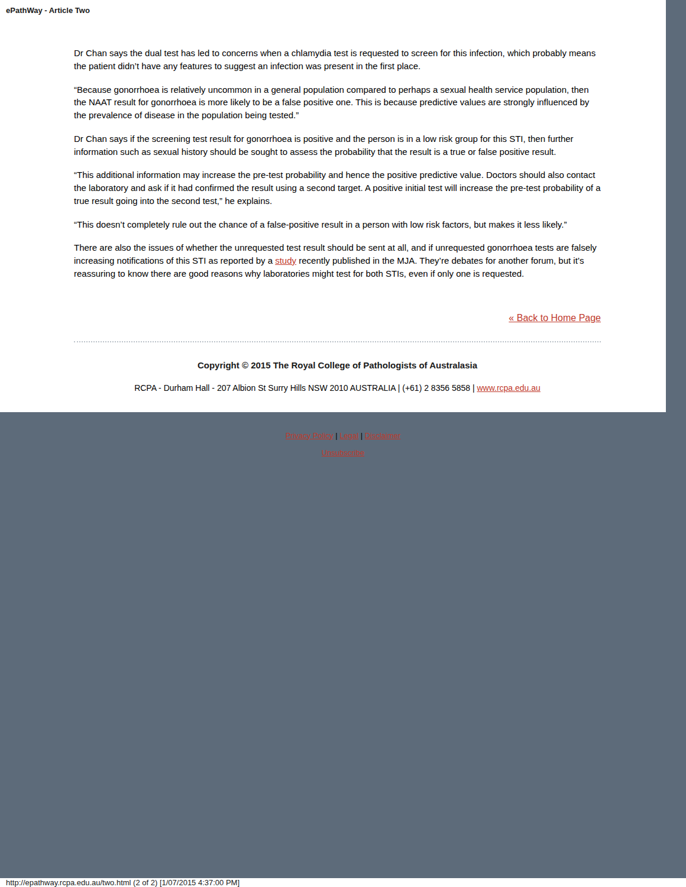ePathWay - Article Two
Dr Chan says the dual test has led to concerns when a chlamydia test is requested to screen for this infection, which probably means the patient didn’t have any features to suggest an infection was present in the first place.
“Because gonorrhoea is relatively uncommon in a general population compared to perhaps a sexual health service population, then the NAAT result for gonorrhoea is more likely to be a false positive one. This is because predictive values are strongly influenced by the prevalence of disease in the population being tested.”
Dr Chan says if the screening test result for gonorrhoea is positive and the person is in a low risk group for this STI, then further information such as sexual history should be sought to assess the probability that the result is a true or false positive result.
“This additional information may increase the pre-test probability and hence the positive predictive value. Doctors should also contact the laboratory and ask if it had confirmed the result using a second target. A positive initial test will increase the pre-test probability of a true result going into the second test,” he explains.
“This doesn’t completely rule out the chance of a false-positive result in a person with low risk factors, but makes it less likely.”
There are also the issues of whether the unrequested test result should be sent at all, and if unrequested gonorrhoea tests are falsely increasing notifications of this STI as reported by a study recently published in the MJA. They’re debates for another forum, but it’s reassuring to know there are good reasons why laboratories might test for both STIs, even if only one is requested.
« Back to Home Page
Copyright © 2015 The Royal College of Pathologists of Australasia
RCPA - Durham Hall - 207 Albion St Surry Hills NSW 2010 AUSTRALIA | (+61) 2 8356 5858 | www.rcpa.edu.au
Privacy Policy | Legal | Disclaimer
Unsubscribe
http://epathway.rcpa.edu.au/two.html (2 of 2) [1/07/2015 4:37:00 PM]